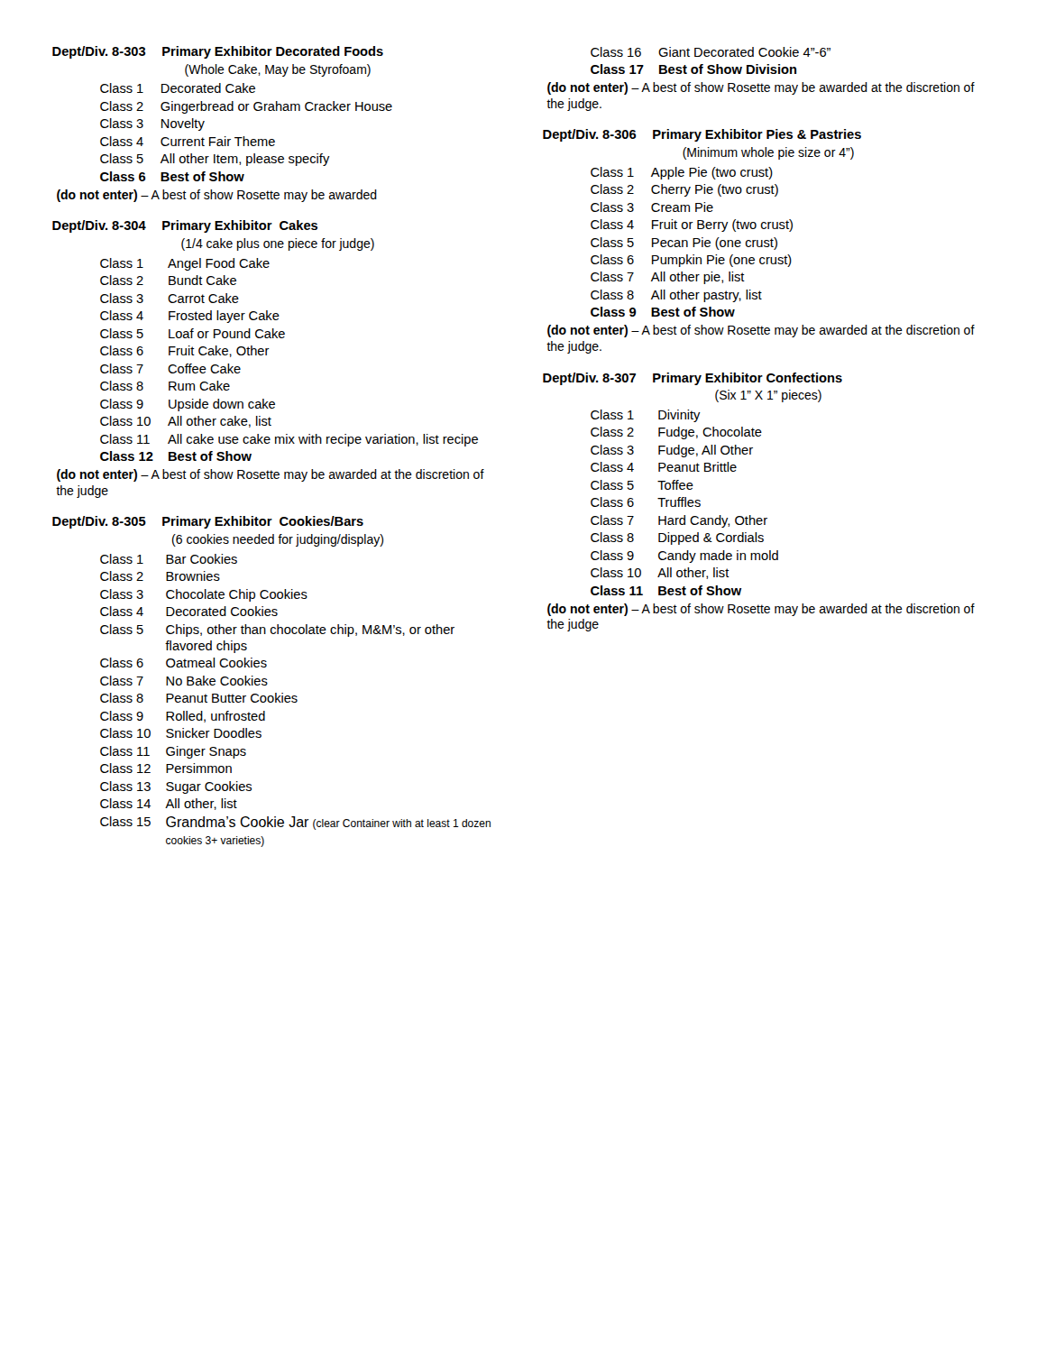Dept/Div. 8-303 Primary Exhibitor Decorated Foods
(Whole Cake, May be Styrofoam)
| Class 1 | Decorated Cake |
| Class 2 | Gingerbread or Graham Cracker House |
| Class 3 | Novelty |
| Class 4 | Current Fair Theme |
| Class 5 | All other Item, please specify |
| Class 6 | Best of Show |
(do not enter) – A best of show Rosette may be awarded
Dept/Div. 8-304 Primary Exhibitor Cakes
(1/4 cake plus one piece for judge)
| Class 1 | Angel Food Cake |
| Class 2 | Bundt Cake |
| Class 3 | Carrot Cake |
| Class 4 | Frosted layer Cake |
| Class 5 | Loaf or Pound Cake |
| Class 6 | Fruit Cake, Other |
| Class 7 | Coffee Cake |
| Class 8 | Rum Cake |
| Class 9 | Upside down cake |
| Class 10 | All other cake, list |
| Class 11 | All cake use cake mix with recipe variation, list recipe |
| Class 12 | Best of Show |
(do not enter) – A best of show Rosette may be awarded at the discretion of the judge
Dept/Div. 8-305 Primary Exhibitor Cookies/Bars
(6 cookies needed for judging/display)
| Class 1 | Bar Cookies |
| Class 2 | Brownies |
| Class 3 | Chocolate Chip Cookies |
| Class 4 | Decorated Cookies |
| Class 5 | Chips, other than chocolate chip, M&M’s, or other flavored chips |
| Class 6 | Oatmeal Cookies |
| Class 7 | No Bake Cookies |
| Class 8 | Peanut Butter Cookies |
| Class 9 | Rolled, unfrosted |
| Class 10 | Snicker Doodles |
| Class 11 | Ginger Snaps |
| Class 12 | Persimmon |
| Class 13 | Sugar Cookies |
| Class 14 | All other, list |
| Class 15 | Grandma’s Cookie Jar (clear Container with at least 1 dozen cookies 3+ varieties) |
| Class 16 | Giant Decorated Cookie 4”-6” |
| Class 17 | Best of Show Division |
(do not enter) – A best of show Rosette may be awarded at the discretion of the judge.
Dept/Div. 8-306 Primary Exhibitor Pies & Pastries
(Minimum whole pie size or 4”)
| Class 1 | Apple Pie (two crust) |
| Class 2 | Cherry Pie (two crust) |
| Class 3 | Cream Pie |
| Class 4 | Fruit or Berry (two crust) |
| Class 5 | Pecan Pie (one crust) |
| Class 6 | Pumpkin Pie (one crust) |
| Class 7 | All other pie, list |
| Class 8 | All other pastry, list |
| Class 9 | Best of Show |
(do not enter) – A best of show Rosette may be awarded at the discretion of the judge.
Dept/Div. 8-307 Primary Exhibitor Confections
(Six 1” X 1” pieces)
| Class 1 | Divinity |
| Class 2 | Fudge, Chocolate |
| Class 3 | Fudge, All Other |
| Class 4 | Peanut Brittle |
| Class 5 | Toffee |
| Class 6 | Truffles |
| Class 7 | Hard Candy, Other |
| Class 8 | Dipped & Cordials |
| Class 9 | Candy made in mold |
| Class 10 | All other, list |
| Class 11 | Best of Show |
(do not enter) – A best of show Rosette may be awarded at the discretion of the judge